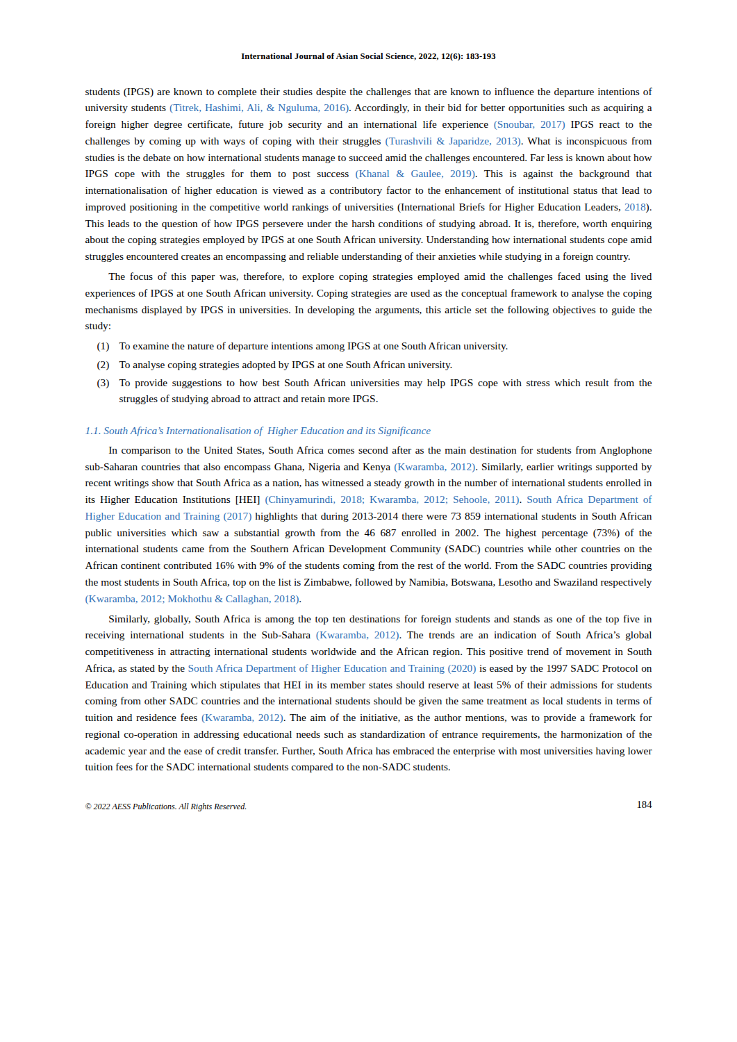International Journal of Asian Social Science, 2022, 12(6): 183-193
students (IPGS) are known to complete their studies despite the challenges that are known to influence the departure intentions of university students (Titrek, Hashimi, Ali, & Nguluma, 2016). Accordingly, in their bid for better opportunities such as acquiring a foreign higher degree certificate, future job security and an international life experience (Snoubar, 2017) IPGS react to the challenges by coming up with ways of coping with their struggles (Turashvili & Japaridze, 2013). What is inconspicuous from studies is the debate on how international students manage to succeed amid the challenges encountered. Far less is known about how IPGS cope with the struggles for them to post success (Khanal & Gaulee, 2019). This is against the background that internationalisation of higher education is viewed as a contributory factor to the enhancement of institutional status that lead to improved positioning in the competitive world rankings of universities (International Briefs for Higher Education Leaders, 2018). This leads to the question of how IPGS persevere under the harsh conditions of studying abroad. It is, therefore, worth enquiring about the coping strategies employed by IPGS at one South African university. Understanding how international students cope amid struggles encountered creates an encompassing and reliable understanding of their anxieties while studying in a foreign country.
The focus of this paper was, therefore, to explore coping strategies employed amid the challenges faced using the lived experiences of IPGS at one South African university. Coping strategies are used as the conceptual framework to analyse the coping mechanisms displayed by IPGS in universities. In developing the arguments, this article set the following objectives to guide the study:
To examine the nature of departure intentions among IPGS at one South African university.
To analyse coping strategies adopted by IPGS at one South African university.
To provide suggestions to how best South African universities may help IPGS cope with stress which result from the struggles of studying abroad to attract and retain more IPGS.
1.1. South Africa’s Internationalisation of Higher Education and its Significance
In comparison to the United States, South Africa comes second after as the main destination for students from Anglophone sub-Saharan countries that also encompass Ghana, Nigeria and Kenya (Kwaramba, 2012). Similarly, earlier writings supported by recent writings show that South Africa as a nation, has witnessed a steady growth in the number of international students enrolled in its Higher Education Institutions [HEI] (Chinyamurindi, 2018; Kwaramba, 2012; Sehoole, 2011). South Africa Department of Higher Education and Training (2017) highlights that during 2013-2014 there were 73 859 international students in South African public universities which saw a substantial growth from the 46 687 enrolled in 2002. The highest percentage (73%) of the international students came from the Southern African Development Community (SADC) countries while other countries on the African continent contributed 16% with 9% of the students coming from the rest of the world. From the SADC countries providing the most students in South Africa, top on the list is Zimbabwe, followed by Namibia, Botswana, Lesotho and Swaziland respectively (Kwaramba, 2012; Mokhothu & Callaghan, 2018).
Similarly, globally, South Africa is among the top ten destinations for foreign students and stands as one of the top five in receiving international students in the Sub-Sahara (Kwaramba, 2012). The trends are an indication of South Africa’s global competitiveness in attracting international students worldwide and the African region. This positive trend of movement in South Africa, as stated by the South Africa Department of Higher Education and Training (2020) is eased by the 1997 SADC Protocol on Education and Training which stipulates that HEI in its member states should reserve at least 5% of their admissions for students coming from other SADC countries and the international students should be given the same treatment as local students in terms of tuition and residence fees (Kwaramba, 2012). The aim of the initiative, as the author mentions, was to provide a framework for regional co-operation in addressing educational needs such as standardization of entrance requirements, the harmonization of the academic year and the ease of credit transfer. Further, South Africa has embraced the enterprise with most universities having lower tuition fees for the SADC international students compared to the non-SADC students.
© 2022 AESS Publications. All Rights Reserved. 184